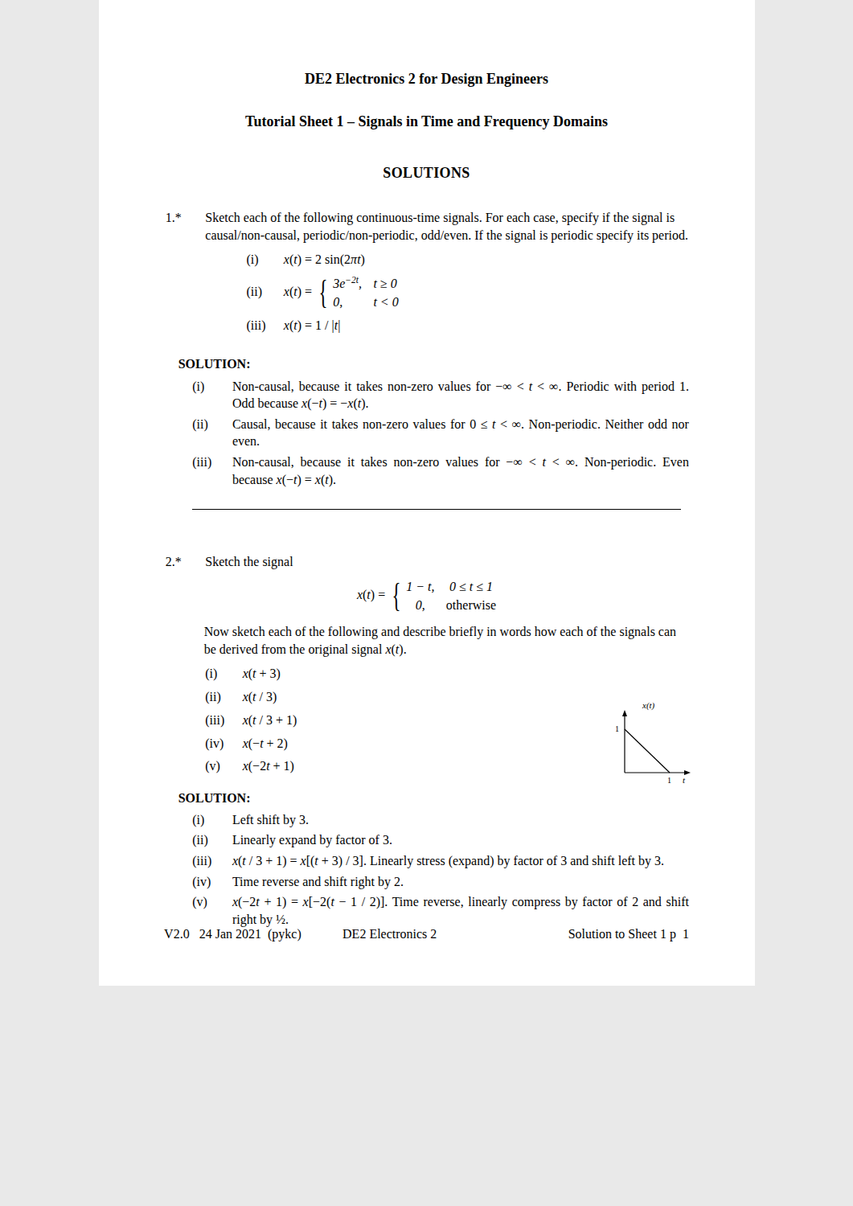DE2 Electronics 2 for Design Engineers
Tutorial Sheet 1 – Signals in Time and Frequency Domains
SOLUTIONS
1.*
Sketch each of the following continuous-time signals. For each case, specify if the signal is causal/non-causal, periodic/non-periodic, odd/even. If the signal is periodic specify its period.
(i) x(t) = 2 sin(2πt)
(ii) x(t) = {
| 3 e −2 t , | t ≥ 0 |
| 0, | t < 0 |
(iii) x(t) = 1 / |t|
SOLUTION:
(i) Non-causal, because it takes non-zero values for −∞ < t < ∞. Periodic with period 1. Odd because x(−t) = −x(t).
(ii) Causal, because it takes non-zero values for 0 ≤ t < ∞. Non-periodic. Neither odd nor even.
(iii) Non-causal, because it takes non-zero values for −∞ < t < ∞. Non-periodic. Even because x(−t) = x(t).
2.*
Sketch the signal
x(t) = {
| 1 − t , | 0 ≤ t ≤ 1 |
| 0, | otherwise |
Now sketch each of the following and describe briefly in words how each of the signals can be derived from the original signal x(t).
(i) x(t + 3)
(ii) x(t / 3)
(iii) x(t / 3 + 1)
(iv) x(−t + 2)
(v) x(−2t + 1)
SOLUTION:
(i) Left shift by 3.
(ii) Linearly expand by factor of 3.
(iii) x(t / 3 + 1) = x[(t + 3) / 3]. Linearly stress (expand) by factor of 3 and shift left by 3.
(iv) Time reverse and shift right by 2.
(v) x(−2t + 1) = x[−2(t − 1 / 2)]. Time reverse, linearly compress by factor of 2 and shift right by ½.
x(t) 1 1 t
V2.0 24 Jan 2021 (pykc) DE2 Electronics 2 Solution to Sheet 1 p 1